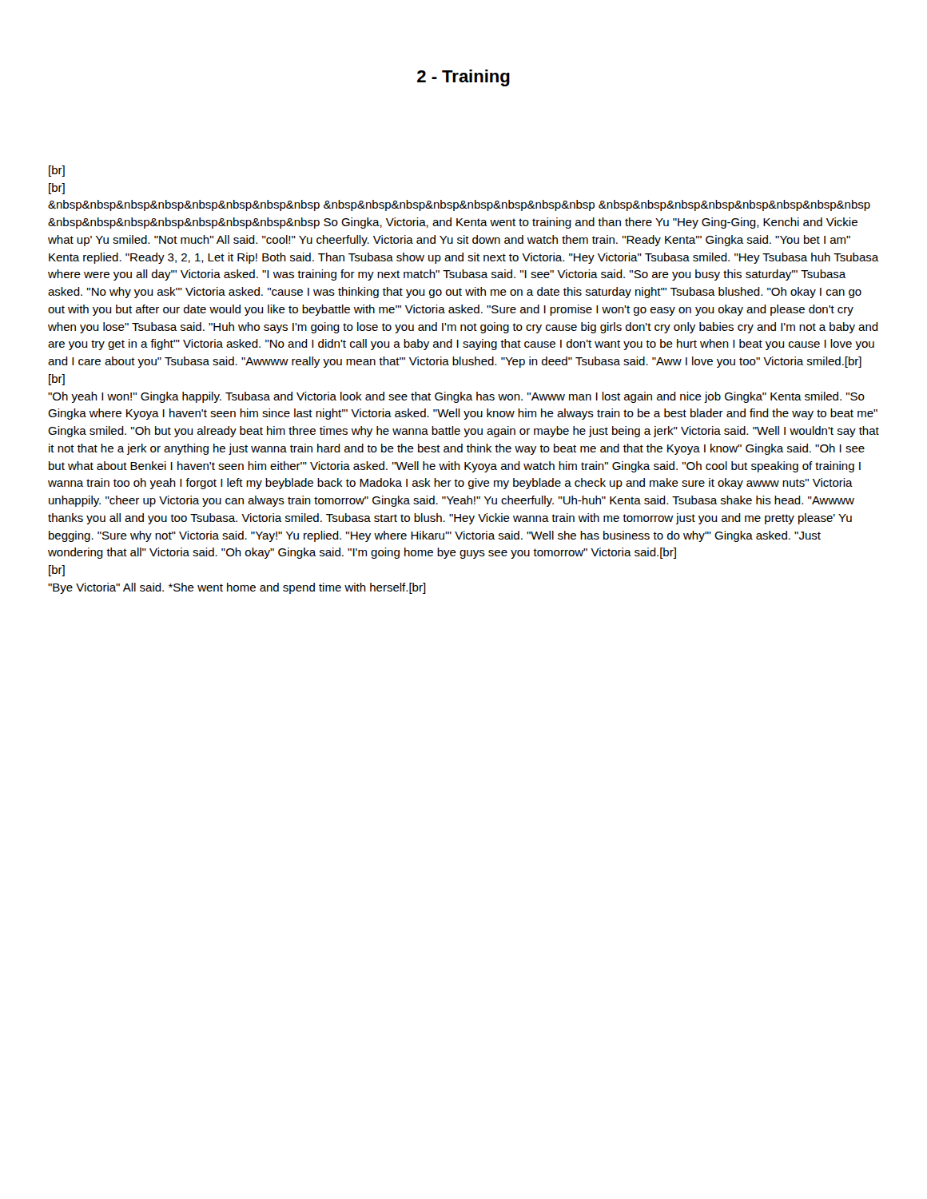2 - Training
[br]
[br]
&nbsp&nbsp&nbsp&nbsp&nbsp&nbsp&nbsp&nbsp &nbsp&nbsp&nbsp&nbsp&nbsp&nbsp&nbsp&nbsp &nbsp&nbsp&nbsp&nbsp&nbsp&nbsp&nbsp&nbsp &nbsp&nbsp&nbsp&nbsp&nbsp&nbsp&nbsp&nbsp So Gingka, Victoria, and Kenta went to training and than there Yu "Hey Ging-Ging, Kenchi and Vickie what up' Yu smiled. "Not much" All said. "cool!" Yu cheerfully. Victoria and Yu sit down and watch them train. "Ready Kenta'" Gingka said. "You bet I am" Kenta replied. "Ready 3, 2, 1, Let it Rip! Both said. Than Tsubasa show up and sit next to Victoria. "Hey Victoria" Tsubasa smiled. "Hey Tsubasa huh Tsubasa where were you all day'" Victoria asked. "I was training for my next match" Tsubasa said. "I see" Victoria said. "So are you busy this saturday'" Tsubasa asked. "No why you ask'" Victoria asked. "cause I was thinking that you go out with me on a date this saturday night'" Tsubasa blushed. "Oh okay I can go out with you but after our date would you like to beybattle with me'" Victoria asked. "Sure and I promise I won't go easy on you okay and please don't cry when you lose" Tsubasa said. "Huh who says I'm going to lose to you and I'm not going to cry cause big girls don't cry only babies cry and I'm not a baby and are you try get in a fight'" Victoria asked. "No and I didn't call you a baby and I saying that cause I don't want you to be hurt when I beat you cause I love you and I care about you" Tsubasa said. "Awwww really you mean that'" Victoria blushed. "Yep in deed" Tsubasa said. "Aww I love you too" Victoria smiled.[br]
[br]
"Oh yeah I won!" Gingka happily. Tsubasa and Victoria look and see that Gingka has won. "Awww man I lost again and nice job Gingka" Kenta smiled. "So Gingka where Kyoya I haven't seen him since last night'" Victoria asked. "Well you know him he always train to be a best blader and find the way to beat me" Gingka smiled. "Oh but you already beat him three times why he wanna battle you again or maybe he just being a jerk" Victoria said. "Well I wouldn't say that it not that he a jerk or anything he just wanna train hard and to be the best and think the way to beat me and that the Kyoya I know" Gingka said. "Oh I see but what about Benkei I haven't seen him either'" Victoria asked. "Well he with Kyoya and watch him train" Gingka said. "Oh cool but speaking of training I wanna train too oh yeah I forgot I left my beyblade back to Madoka I ask her to give my beyblade a check up and make sure it okay awww nuts" Victoria unhappily. "cheer up Victoria you can always train tomorrow" Gingka said. "Yeah!" Yu cheerfully. "Uh-huh" Kenta said. Tsubasa shake his head. "Awwww thanks you all and you too Tsubasa. Victoria smiled. Tsubasa start to blush. "Hey Vickie wanna train with me tomorrow just you and me pretty please' Yu begging. "Sure why not" Victoria said. "Yay!" Yu replied. "Hey where Hikaru'" Victoria said. "Well she has business to do why'" Gingka asked. "Just wondering that all" Victoria said. "Oh okay" Gingka said. "I'm going home bye guys see you tomorrow" Victoria said.[br]
[br]
"Bye Victoria" All said. *She went home and spend time with herself.[br]